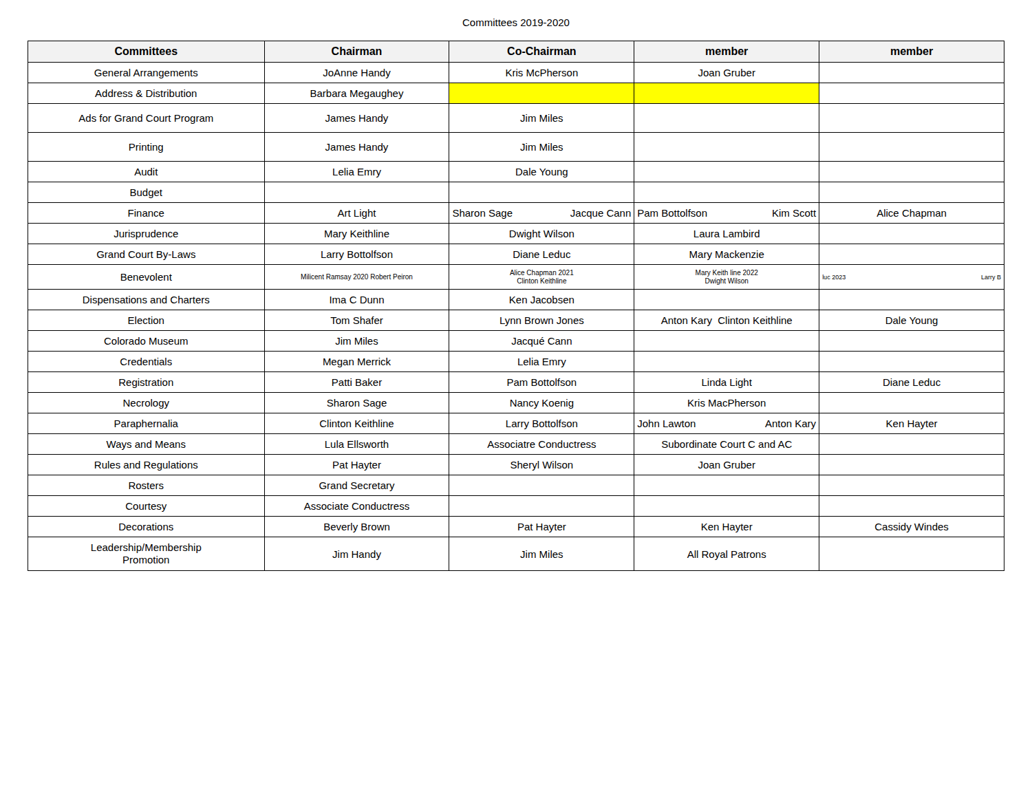Committees 2019-2020
| Committees | Chairman | Co-Chairman | member | member |
| --- | --- | --- | --- | --- |
| General Arrangements | JoAnne Handy | Kris McPherson | Joan Gruber | |
| Address & Distribution | Barbara Megaughey | | | |
| Ads for Grand Court Program | James Handy | Jim Miles | | |
| Printing | James Handy | Jim Miles | | |
| Audit | Lelia Emry | Dale Young | | |
| Budget | | | | |
| Finance | Art Light | Sharon Sage Jacque Cann | Pam Bottolfson Kim Scott | Alice Chapman |
| Jurisprudence | Mary Keithline | Dwight Wilson | Laura Lambird | |
| Grand Court By-Laws | Larry Bottolfson | Diane Leduc | Mary Mackenzie | |
| Benevolent | Milicent Ramsay 2020 Robert Peiron | Alice Chapman 2021 Clinton Keithline | Mary Keith line 2022 Dwight Wilson | luc 2023 Larry B |
| Dispensations and Charters | Ima C Dunn | Ken Jacobsen | | |
| Election | Tom Shafer | Lynn Brown Jones | Anton Kary Clinton Keithline | Dale Young |
| Colorado Museum | Jim Miles | Jacqué Cann | | |
| Credentials | Megan Merrick | Lelia Emry | | |
| Registration | Patti Baker | Pam Bottolfson | Linda Light | Diane Leduc |
| Necrology | Sharon Sage | Nancy Koenig | Kris MacPherson | |
| Paraphernalia | Clinton Keithline | Larry Bottolfson | John Lawton Anton Kary | Ken Hayter |
| Ways and Means | Lula Ellsworth | Associatre Conductress | Subordinate Court C and AC | |
| Rules and Regulations | Pat Hayter | Sheryl Wilson | Joan Gruber | |
| Rosters | Grand Secretary | | | |
| Courtesy | Associate Conductress | | | |
| Decorations | Beverly Brown | Pat Hayter | Ken Hayter | Cassidy Windes |
| Leadership/Membership Promotion | Jim Handy | Jim Miles | All Royal Patrons | |